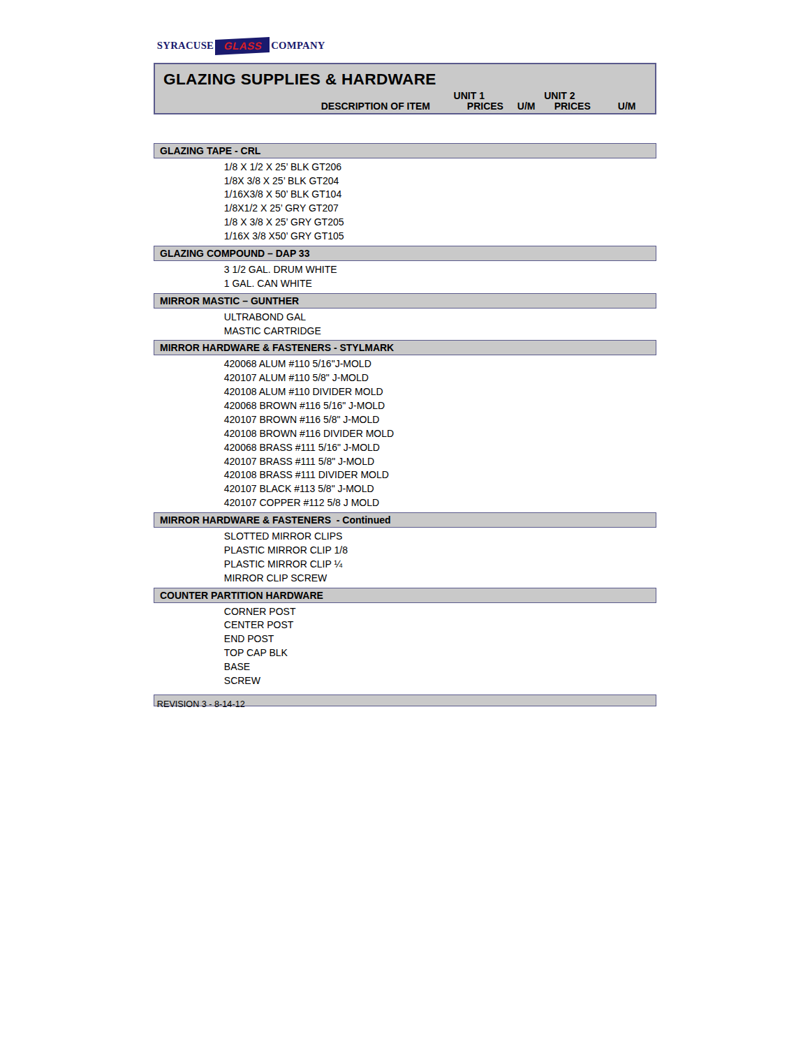SYRACUSE GLASS COMPANY
GLAZING SUPPLIES & HARDWARE
UNIT 1 UNIT 2
DESCRIPTION OF ITEM PRICES U/M PRICES U/M
GLAZING TAPE - CRL
1/8 X 1/2 X 25’ BLK GT206
1/8X 3/8 X 25’ BLK GT204
1/16X3/8 X 50’ BLK GT104
1/8X1/2 X 25’ GRY GT207
1/8 X 3/8 X 25’ GRY GT205
1/16X 3/8 X50’ GRY GT105
GLAZING COMPOUND – DAP 33
3 1/2 GAL. DRUM WHITE
1 GAL. CAN WHITE
MIRROR MASTIC – GUNTHER
ULTRABOND GAL
MASTIC CARTRIDGE
MIRROR HARDWARE & FASTENERS - STYLMARK
420068 ALUM #110 5/16"J-MOLD
420107 ALUM #110 5/8" J-MOLD
420108 ALUM #110 DIVIDER MOLD
420068 BROWN #116 5/16" J-MOLD
420107 BROWN #116 5/8" J-MOLD
420108 BROWN #116 DIVIDER MOLD
420068 BRASS #111 5/16" J-MOLD
420107 BRASS #111 5/8" J-MOLD
420108 BRASS #111 DIVIDER MOLD
420107 BLACK #113 5/8" J-MOLD
420107 COPPER #112 5/8 J MOLD
MIRROR HARDWARE & FASTENERS - Continued
SLOTTED MIRROR CLIPS
PLASTIC MIRROR CLIP 1/8
PLASTIC MIRROR CLIP ¼
MIRROR CLIP SCREW
COUNTER PARTITION HARDWARE
CORNER POST
CENTER POST
END POST
TOP CAP BLK
BASE
SCREW
REVISION 3 - 8-14-12